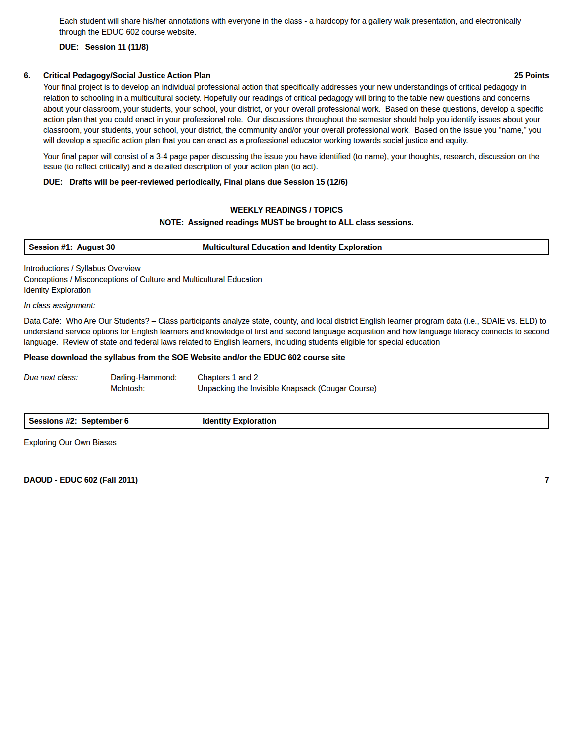Each student will share his/her annotations with everyone in the class - a hardcopy for a gallery walk presentation, and electronically through the EDUC 602 course website.
DUE: Session 11 (11/8)
6. Critical Pedagogy/Social Justice Action Plan 25 Points
Your final project is to develop an individual professional action that specifically addresses your new understandings of critical pedagogy in relation to schooling in a multicultural society. Hopefully our readings of critical pedagogy will bring to the table new questions and concerns about your classroom, your students, your school, your district, or your overall professional work. Based on these questions, develop a specific action plan that you could enact in your professional role. Our discussions throughout the semester should help you identify issues about your classroom, your students, your school, your district, the community and/or your overall professional work. Based on the issue you “name,” you will develop a specific action plan that you can enact as a professional educator working towards social justice and equity.
Your final paper will consist of a 3-4 page paper discussing the issue you have identified (to name), your thoughts, research, discussion on the issue (to reflect critically) and a detailed description of your action plan (to act).
DUE: Drafts will be peer-reviewed periodically, Final plans due Session 15 (12/6)
WEEKLY READINGS / TOPICS
NOTE: Assigned readings MUST be brought to ALL class sessions.
Session #1: August 30 Multicultural Education and Identity Exploration
Introductions / Syllabus Overview
Conceptions / Misconceptions of Culture and Multicultural Education
Identity Exploration
In class assignment:
Data Café: Who Are Our Students? – Class participants analyze state, county, and local district English learner program data (i.e., SDAIE vs. ELD) to understand service options for English learners and knowledge of first and second language acquisition and how language literacy connects to second language. Review of state and federal laws related to English learners, including students eligible for special education
Please download the syllabus from the SOE Website and/or the EDUC 602 course site
Due next class:
Darling-Hammond:
Chapters 1 and 2
McIntosh:
Unpacking the Invisible Knapsack (Cougar Course)
Sessions #2: September 6 Identity Exploration
Exploring Our Own Biases
DAOUD - EDUC 602 (Fall 2011) 7